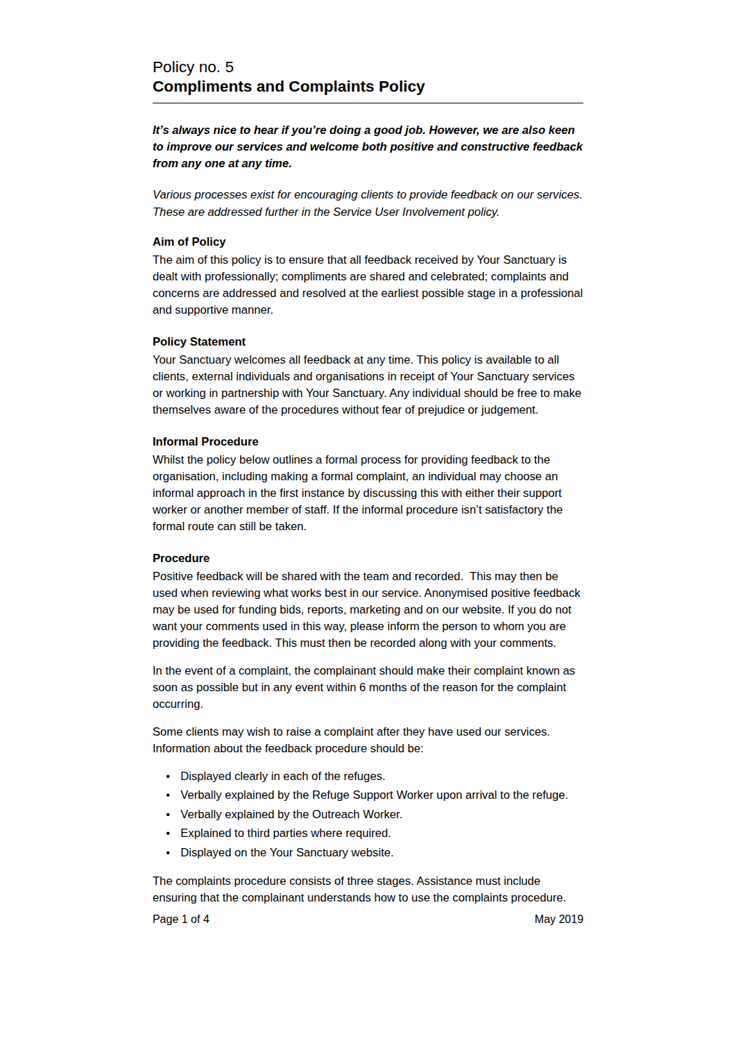Policy no. 5
Compliments and Complaints Policy
It’s always nice to hear if you’re doing a good job. However, we are also keen to improve our services and welcome both positive and constructive feedback from any one at any time.
Various processes exist for encouraging clients to provide feedback on our services. These are addressed further in the Service User Involvement policy.
Aim of Policy
The aim of this policy is to ensure that all feedback received by Your Sanctuary is dealt with professionally; compliments are shared and celebrated; complaints and concerns are addressed and resolved at the earliest possible stage in a professional and supportive manner.
Policy Statement
Your Sanctuary welcomes all feedback at any time. This policy is available to all clients, external individuals and organisations in receipt of Your Sanctuary services or working in partnership with Your Sanctuary. Any individual should be free to make themselves aware of the procedures without fear of prejudice or judgement.
Informal Procedure
Whilst the policy below outlines a formal process for providing feedback to the organisation, including making a formal complaint, an individual may choose an informal approach in the first instance by discussing this with either their support worker or another member of staff. If the informal procedure isn’t satisfactory the formal route can still be taken.
Procedure
Positive feedback will be shared with the team and recorded. This may then be used when reviewing what works best in our service. Anonymised positive feedback may be used for funding bids, reports, marketing and on our website. If you do not want your comments used in this way, please inform the person to whom you are providing the feedback. This must then be recorded along with your comments.
In the event of a complaint, the complainant should make their complaint known as soon as possible but in any event within 6 months of the reason for the complaint occurring.
Some clients may wish to raise a complaint after they have used our services. Information about the feedback procedure should be:
Displayed clearly in each of the refuges.
Verbally explained by the Refuge Support Worker upon arrival to the refuge.
Verbally explained by the Outreach Worker.
Explained to third parties where required.
Displayed on the Your Sanctuary website.
The complaints procedure consists of three stages. Assistance must include ensuring that the complainant understands how to use the complaints procedure.
Page 1 of 4 May 2019